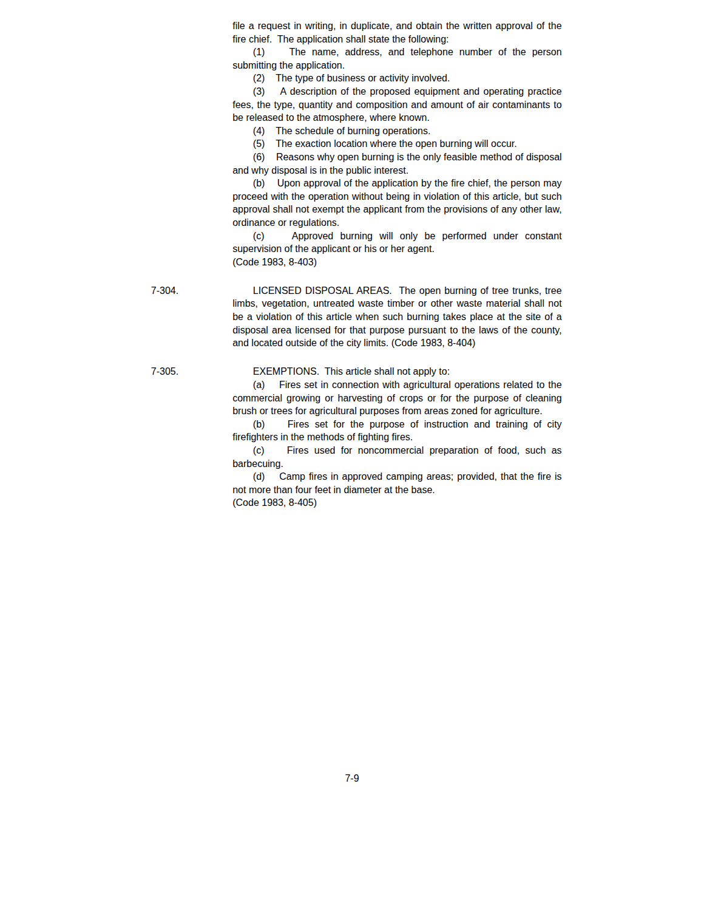file a request in writing, in duplicate, and obtain the written approval of the fire chief. The application shall state the following:
(1) The name, address, and telephone number of the person submitting the application.
(2) The type of business or activity involved.
(3) A description of the proposed equipment and operating practice fees, the type, quantity and composition and amount of air contaminants to be released to the atmosphere, where known.
(4) The schedule of burning operations.
(5) The exaction location where the open burning will occur.
(6) Reasons why open burning is the only feasible method of disposal and why disposal is in the public interest.
(b) Upon approval of the application by the fire chief, the person may proceed with the operation without being in violation of this article, but such approval shall not exempt the applicant from the provisions of any other law, ordinance or regulations.
(c) Approved burning will only be performed under constant supervision of the applicant or his or her agent.
(Code 1983, 8-403)
7-304.
LICENSED DISPOSAL AREAS. The open burning of tree trunks, tree limbs, vegetation, untreated waste timber or other waste material shall not be a violation of this article when such burning takes place at the site of a disposal area licensed for that purpose pursuant to the laws of the county, and located outside of the city limits. (Code 1983, 8-404)
7-305.
EXEMPTIONS. This article shall not apply to:
(a) Fires set in connection with agricultural operations related to the commercial growing or harvesting of crops or for the purpose of cleaning brush or trees for agricultural purposes from areas zoned for agriculture.
(b) Fires set for the purpose of instruction and training of city firefighters in the methods of fighting fires.
(c) Fires used for noncommercial preparation of food, such as barbecuing.
(d) Camp fires in approved camping areas; provided, that the fire is not more than four feet in diameter at the base.
(Code 1983, 8-405)
7-9